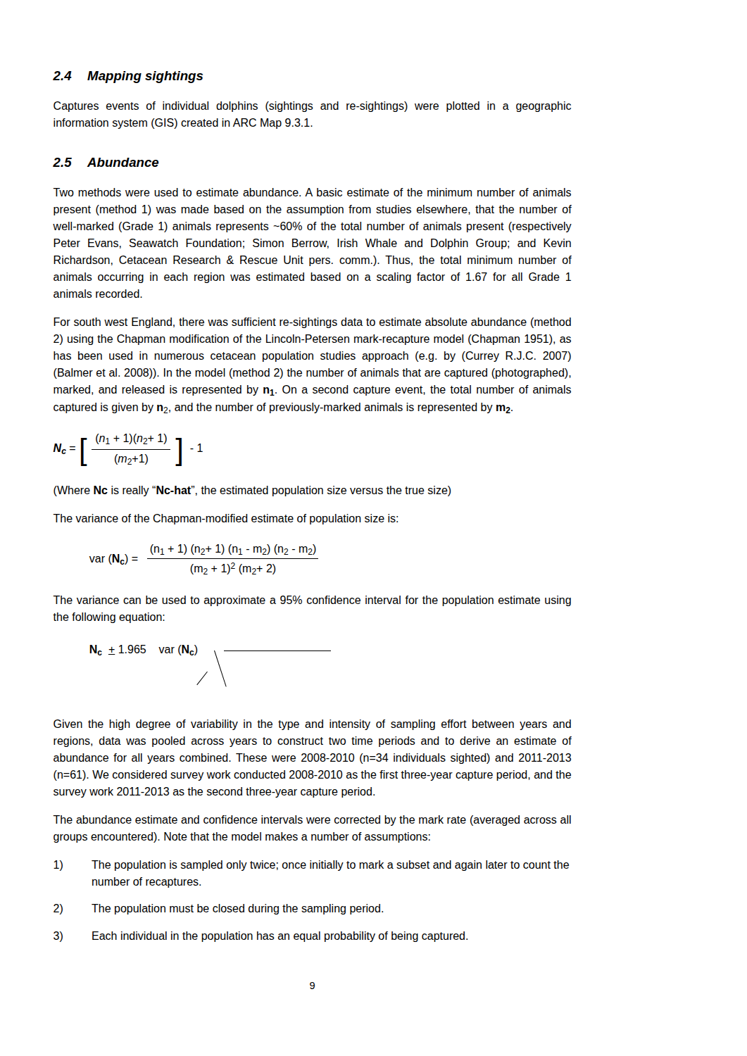2.4 Mapping sightings
Captures events of individual dolphins (sightings and re-sightings) were plotted in a geographic information system (GIS) created in ARC Map 9.3.1.
2.5 Abundance
Two methods were used to estimate abundance. A basic estimate of the minimum number of animals present (method 1) was made based on the assumption from studies elsewhere, that the number of well-marked (Grade 1) animals represents ~60% of the total number of animals present (respectively Peter Evans, Seawatch Foundation; Simon Berrow, Irish Whale and Dolphin Group; and Kevin Richardson, Cetacean Research & Rescue Unit pers. comm.). Thus, the total minimum number of animals occurring in each region was estimated based on a scaling factor of 1.67 for all Grade 1 animals recorded.
For south west England, there was sufficient re-sightings data to estimate absolute abundance (method 2) using the Chapman modification of the Lincoln-Petersen mark-recapture model (Chapman 1951), as has been used in numerous cetacean population studies approach (e.g. by (Currey R.J.C. 2007) (Balmer et al. 2008)). In the model (method 2) the number of animals that are captured (photographed), marked, and released is represented by n1. On a second capture event, the total number of animals captured is given by n2, and the number of previously-marked animals is represented by m2.
Nc = [ (n1 + 1)(n2+ 1) (m2+1) ] - 1
(Where Nc is really “Nc-hat”, the estimated population size versus the true size)
The variance of the Chapman-modified estimate of population size is:
var (Nc) = (n1 + 1) (n2+ 1) (n1 - m2) (n2 - m2) (m2 + 1)2 (m2+ 2)
The variance can be used to approximate a 95% confidence interval for the population estimate using the following equation:
Nc + 1.965 var (Nc)
Given the high degree of variability in the type and intensity of sampling effort between years and regions, data was pooled across years to construct two time periods and to derive an estimate of abundance for all years combined. These were 2008-2010 (n=34 individuals sighted) and 2011-2013 (n=61). We considered survey work conducted 2008-2010 as the first three-year capture period, and the survey work 2011-2013 as the second three-year capture period.
The abundance estimate and confidence intervals were corrected by the mark rate (averaged across all groups encountered). Note that the model makes a number of assumptions:
The population is sampled only twice; once initially to mark a subset and again later to count the number of recaptures.
The population must be closed during the sampling period.
Each individual in the population has an equal probability of being captured.
9